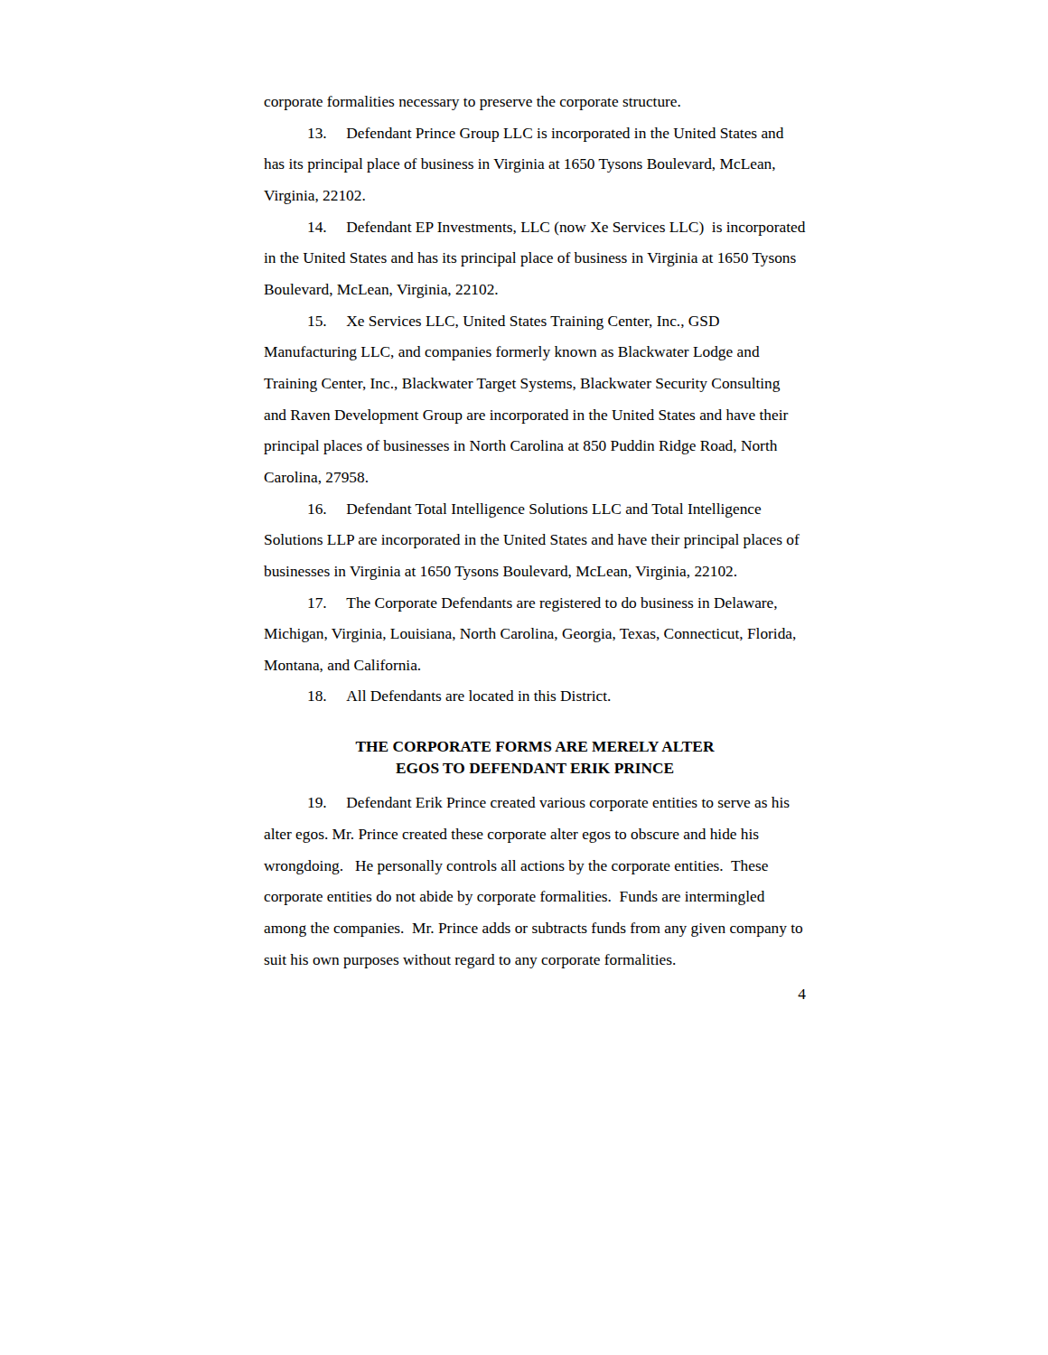corporate formalities necessary to preserve the corporate structure.
13. Defendant Prince Group LLC is incorporated in the United States and has its principal place of business in Virginia at 1650 Tysons Boulevard, McLean, Virginia, 22102.
14. Defendant EP Investments, LLC (now Xe Services LLC) is incorporated in the United States and has its principal place of business in Virginia at 1650 Tysons Boulevard, McLean, Virginia, 22102.
15. Xe Services LLC, United States Training Center, Inc., GSD Manufacturing LLC, and companies formerly known as Blackwater Lodge and Training Center, Inc., Blackwater Target Systems, Blackwater Security Consulting and Raven Development Group are incorporated in the United States and have their principal places of businesses in North Carolina at 850 Puddin Ridge Road, North Carolina, 27958.
16. Defendant Total Intelligence Solutions LLC and Total Intelligence Solutions LLP are incorporated in the United States and have their principal places of businesses in Virginia at 1650 Tysons Boulevard, McLean, Virginia, 22102.
17. The Corporate Defendants are registered to do business in Delaware, Michigan, Virginia, Louisiana, North Carolina, Georgia, Texas, Connecticut, Florida, Montana, and California.
18. All Defendants are located in this District.
THE CORPORATE FORMS ARE MERELY ALTER
EGOS TO DEFENDANT ERIK PRINCE
19. Defendant Erik Prince created various corporate entities to serve as his alter egos. Mr. Prince created these corporate alter egos to obscure and hide his wrongdoing. He personally controls all actions by the corporate entities. These corporate entities do not abide by corporate formalities. Funds are intermingled among the companies. Mr. Prince adds or subtracts funds from any given company to suit his own purposes without regard to any corporate formalities.
4